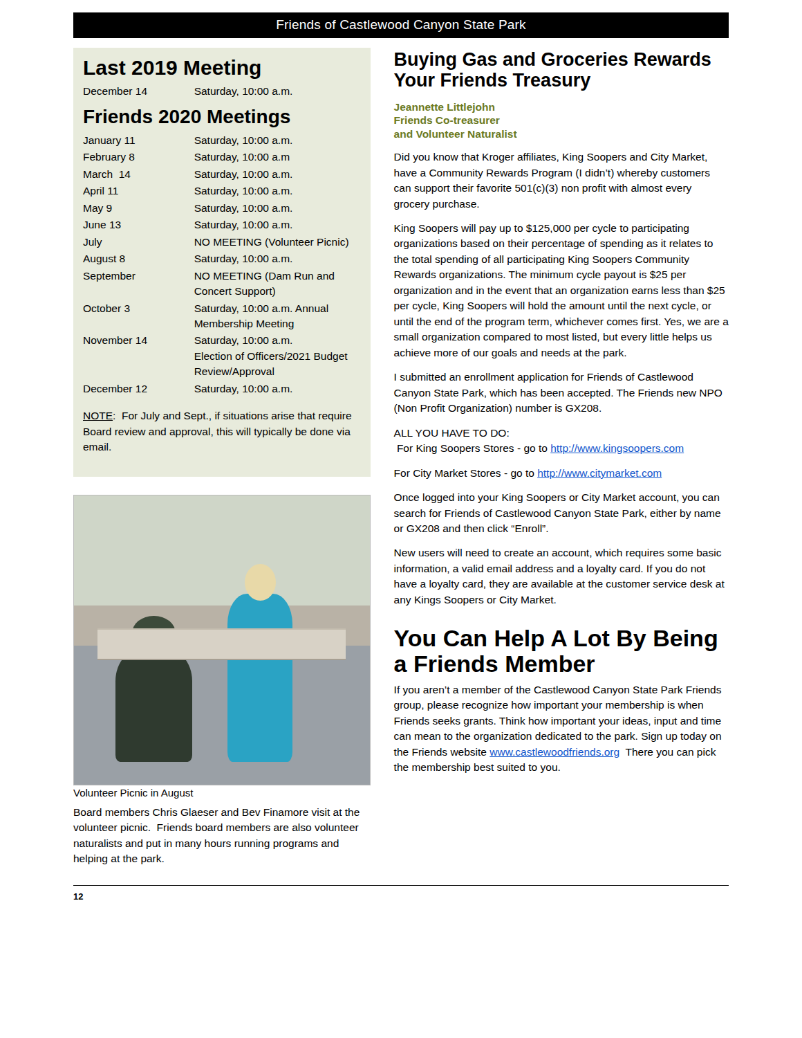Friends of Castlewood Canyon State Park
Last 2019 Meeting
| December 14 | Saturday, 10:00 a.m. |
Friends 2020 Meetings
| January 11 | Saturday, 10:00 a.m. |
| February 8 | Saturday, 10:00 a.m |
| March 14 | Saturday, 10:00 a.m. |
| April 11 | Saturday, 10:00 a.m. |
| May 9 | Saturday, 10:00 a.m. |
| June 13 | Saturday, 10:00 a.m. |
| July | NO MEETING (Volunteer Picnic) |
| August 8 | Saturday, 10:00 a.m. |
| September | NO MEETING (Dam Run and Concert Support) |
| October 3 | Saturday, 10:00 a.m. Annual Membership Meeting |
| November 14 | Saturday, 10:00 a.m. Election of Officers/2021 Budget Review/Approval |
| December 12 | Saturday, 10:00 a.m. |
NOTE: For July and Sept., if situations arise that require Board review and approval, this will typically be done via email.
Volunteer Picnic in August
Board members Chris Glaeser and Bev Finamore visit at the volunteer picnic. Friends board members are also volunteer naturalists and put in many hours running programs and helping at the park.
Buying Gas and Groceries Rewards Your Friends Treasury
Jeannette Littlejohn
Friends Co-treasurer
and Volunteer Naturalist
Did you know that Kroger affiliates, King Soopers and City Market, have a Community Rewards Program (I didn’t) whereby customers can support their favorite 501(c)(3) non profit with almost every grocery purchase.
King Soopers will pay up to $125,000 per cycle to participating organizations based on their percentage of spending as it relates to the total spending of all participating King Soopers Community Rewards organizations. The minimum cycle payout is $25 per organization and in the event that an organization earns less than $25 per cycle, King Soopers will hold the amount until the next cycle, or until the end of the program term, whichever comes first. Yes, we are a small organization compared to most listed, but every little helps us achieve more of our goals and needs at the park.
I submitted an enrollment application for Friends of Castlewood Canyon State Park, which has been accepted. The Friends new NPO (Non Profit Organization) number is GX208.
ALL YOU HAVE TO DO:
For King Soopers Stores - go to http://www.kingsoopers.com
For City Market Stores - go to http://www.citymarket.com
Once logged into your King Soopers or City Market account, you can search for Friends of Castlewood Canyon State Park, either by name or GX208 and then click “Enroll”.
New users will need to create an account, which requires some basic information, a valid email address and a loyalty card. If you do not have a loyalty card, they are available at the customer service desk at any Kings Soopers or City Market.
You Can Help A Lot By Being a Friends Member
If you aren’t a member of the Castlewood Canyon State Park Friends group, please recognize how important your membership is when Friends seeks grants. Think how important your ideas, input and time can mean to the organization dedicated to the park. Sign up today on the Friends website www.castlewoodfriends.org There you can pick the membership best suited to you.
12